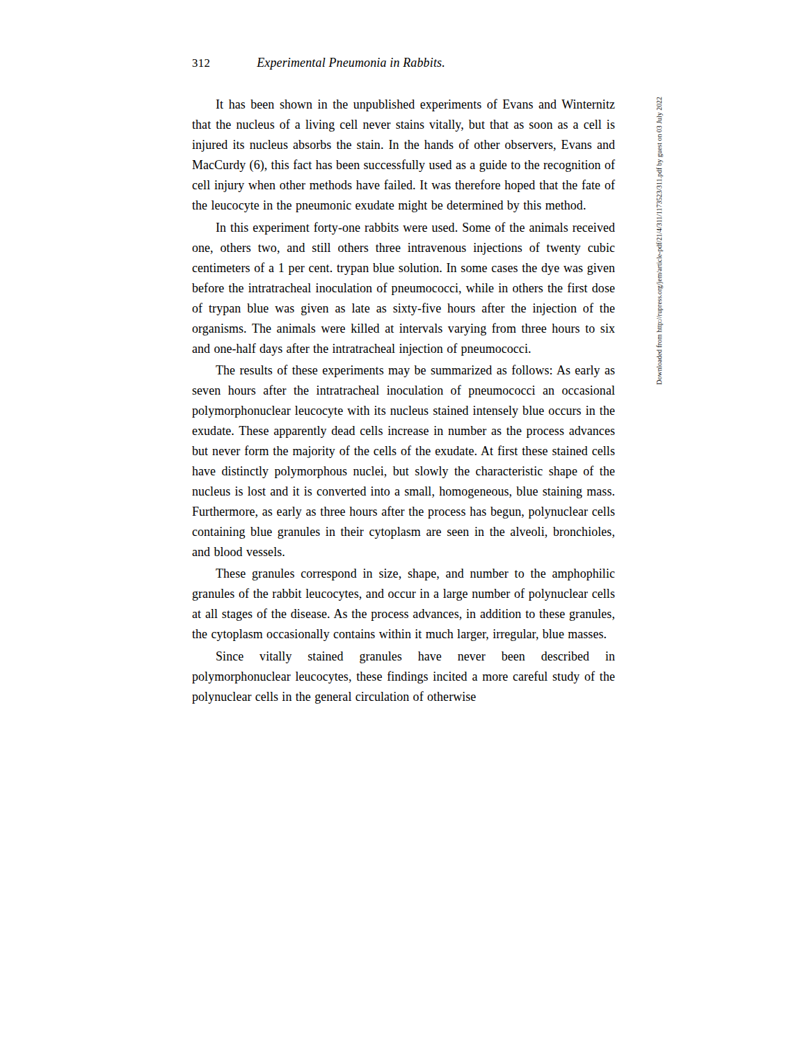312
Experimental Pneumonia in Rabbits.
It has been shown in the unpublished experiments of Evans and Winternitz that the nucleus of a living cell never stains vitally, but that as soon as a cell is injured its nucleus absorbs the stain. In the hands of other observers, Evans and MacCurdy (6), this fact has been successfully used as a guide to the recognition of cell injury when other methods have failed. It was therefore hoped that the fate of the leucocyte in the pneumonic exudate might be determined by this method.
In this experiment forty-one rabbits were used. Some of the animals received one, others two, and still others three intravenous injections of twenty cubic centimeters of a 1 per cent. trypan blue solution. In some cases the dye was given before the intratracheal inoculation of pneumococci, while in others the first dose of trypan blue was given as late as sixty-five hours after the injection of the organisms. The animals were killed at intervals varying from three hours to six and one-half days after the intratracheal injection of pneumococci.
The results of these experiments may be summarized as follows: As early as seven hours after the intratracheal inoculation of pneumococci an occasional polymorphonuclear leucocyte with its nucleus stained intensely blue occurs in the exudate. These apparently dead cells increase in number as the process advances but never form the majority of the cells of the exudate. At first these stained cells have distinctly polymorphous nuclei, but slowly the characteristic shape of the nucleus is lost and it is converted into a small, homogeneous, blue staining mass. Furthermore, as early as three hours after the process has begun, polynuclear cells containing blue granules in their cytoplasm are seen in the alveoli, bronchioles, and blood vessels.
These granules correspond in size, shape, and number to the amphophilic granules of the rabbit leucocytes, and occur in a large number of polynuclear cells at all stages of the disease. As the process advances, in addition to these granules, the cytoplasm occasionally contains within it much larger, irregular, blue masses.
Since vitally stained granules have never been described in polymorphonuclear leucocytes, these findings incited a more careful study of the polynuclear cells in the general circulation of otherwise
Downloaded from http://rupress.org/jem/article-pdf/21/4/311/1173523/311.pdf by guest on 03 July 2022